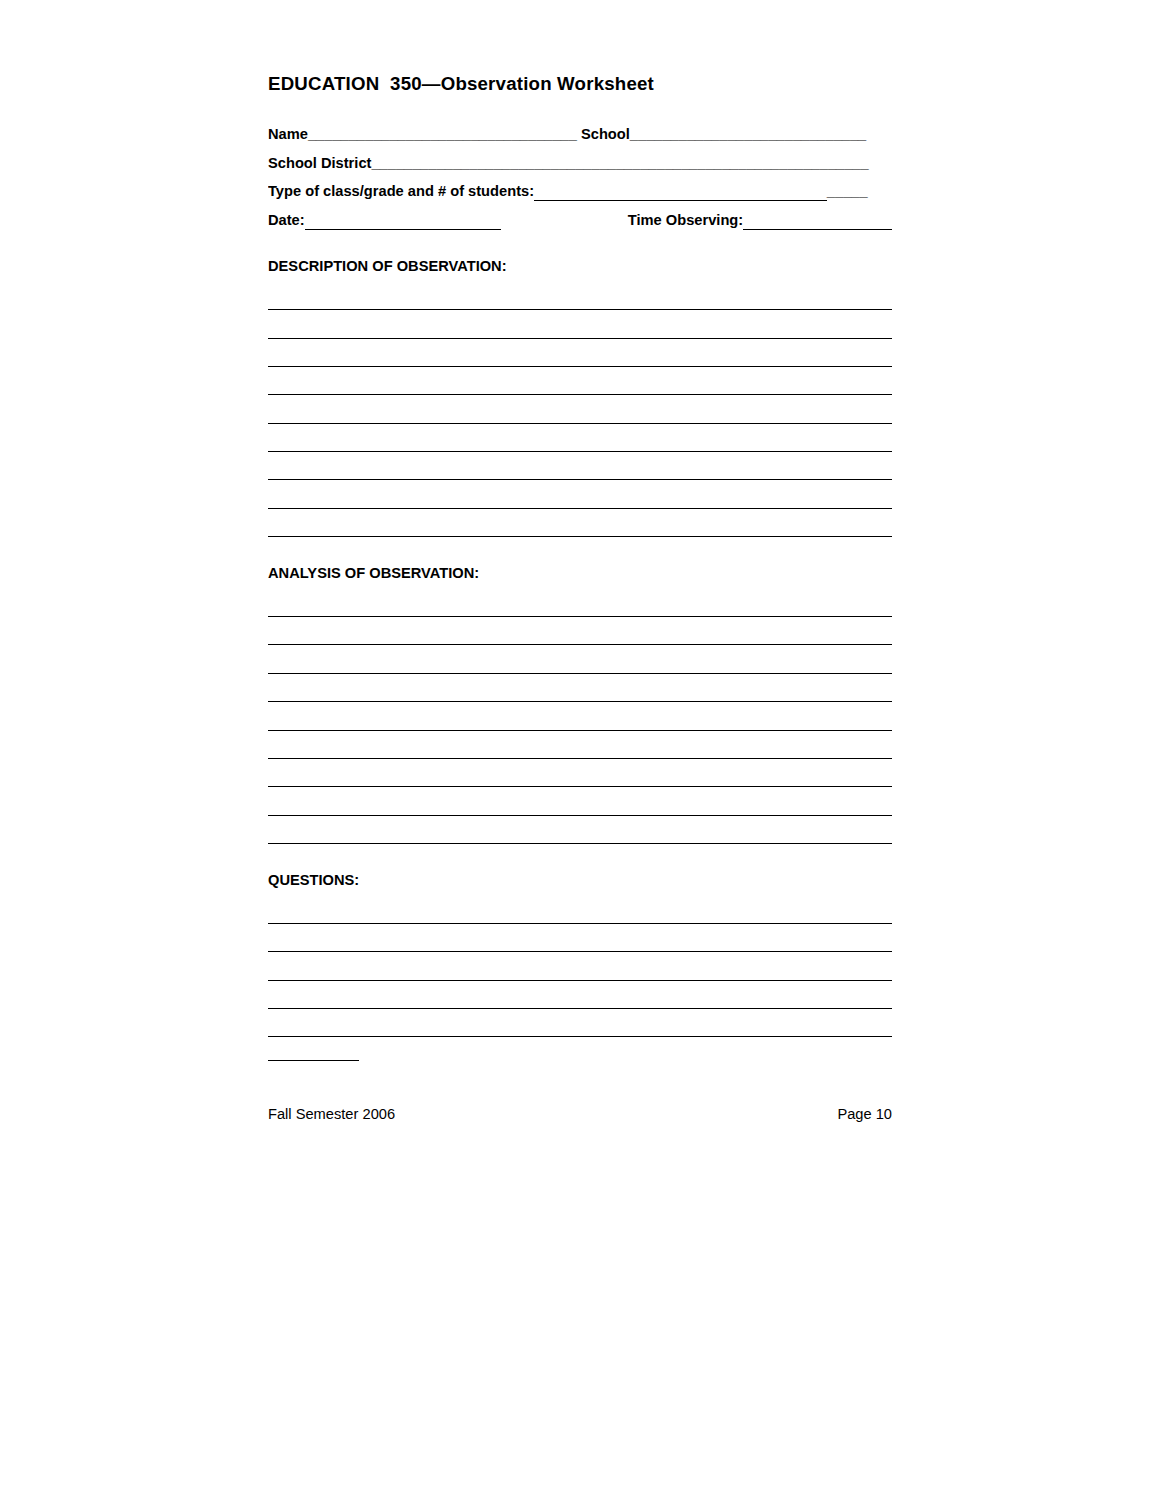EDUCATION 350—Observation Worksheet
Name_________________________________ School_____________________________
School District_____________________________________________________________
Type of class/grade and # of students: _____
Date: Time Observing:
DESCRIPTION OF OBSERVATION:
ANALYSIS OF OBSERVATION:
QUESTIONS:
Fall Semester 2006
Page 10